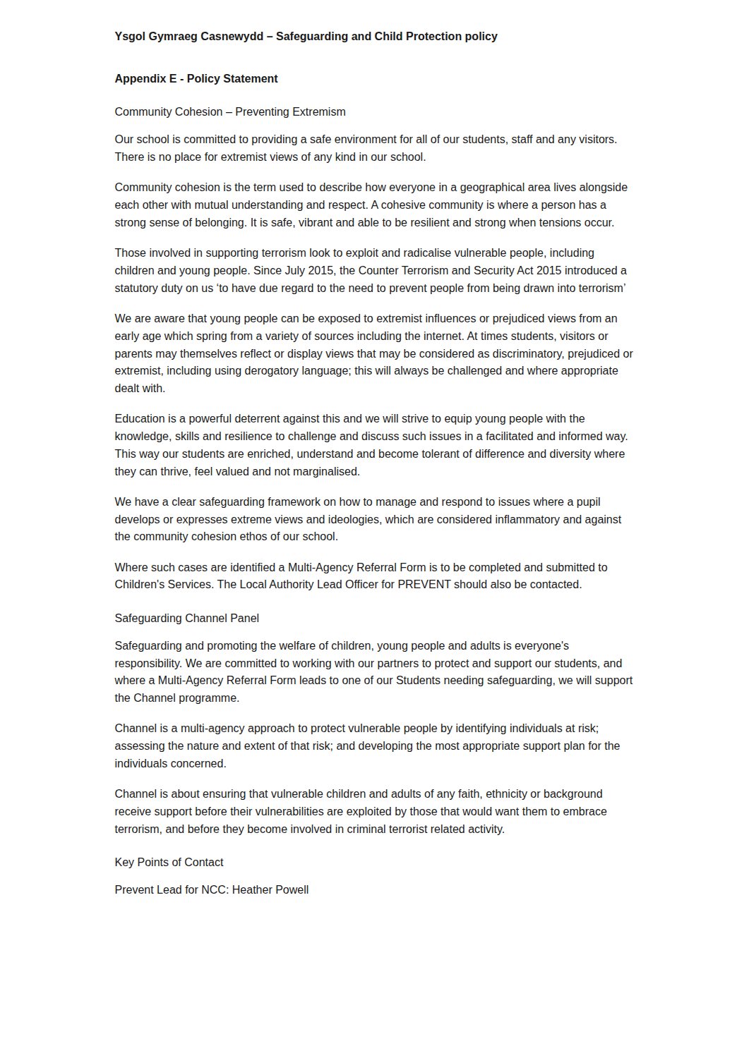Ysgol Gymraeg Casnewydd – Safeguarding and Child Protection policy
Appendix E - Policy Statement
Community Cohesion – Preventing Extremism
Our school is committed to providing a safe environment for all of our students, staff and any visitors. There is no place for extremist views of any kind in our school.
Community cohesion is the term used to describe how everyone in a geographical area lives alongside each other with mutual understanding and respect. A cohesive community is where a person has a strong sense of belonging. It is safe, vibrant and able to be resilient and strong when tensions occur.
Those involved in supporting terrorism look to exploit and radicalise vulnerable people, including children and young people. Since July 2015, the Counter Terrorism and Security Act 2015 introduced a statutory duty on us ‘to have due regard to the need to prevent people from being drawn into terrorism’
We are aware that young people can be exposed to extremist influences or prejudiced views from an early age which spring from a variety of sources including the internet. At times students, visitors or parents may themselves reflect or display views that may be considered as discriminatory, prejudiced or extremist, including using derogatory language; this will always be challenged and where appropriate dealt with.
Education is a powerful deterrent against this and we will strive to equip young people with the knowledge, skills and resilience to challenge and discuss such issues in a facilitated and informed way. This way our students are enriched, understand and become tolerant of difference and diversity where they can thrive, feel valued and not marginalised.
We have a clear safeguarding framework on how to manage and respond to issues where a pupil develops or expresses extreme views and ideologies, which are considered inflammatory and against the community cohesion ethos of our school.
Where such cases are identified a Multi-Agency Referral Form is to be completed and submitted to Children's Services. The Local Authority Lead Officer for PREVENT should also be contacted.
Safeguarding Channel Panel
Safeguarding and promoting the welfare of children, young people and adults is everyone's responsibility. We are committed to working with our partners to protect and support our students, and where a Multi-Agency Referral Form leads to one of our Students needing safeguarding, we will support the Channel programme.
Channel is a multi-agency approach to protect vulnerable people by identifying individuals at risk; assessing the nature and extent of that risk; and developing the most appropriate support plan for the individuals concerned.
Channel is about ensuring that vulnerable children and adults of any faith, ethnicity or background receive support before their vulnerabilities are exploited by those that would want them to embrace terrorism, and before they become involved in criminal terrorist related activity.
Key Points of Contact
Prevent Lead for NCC: Heather Powell